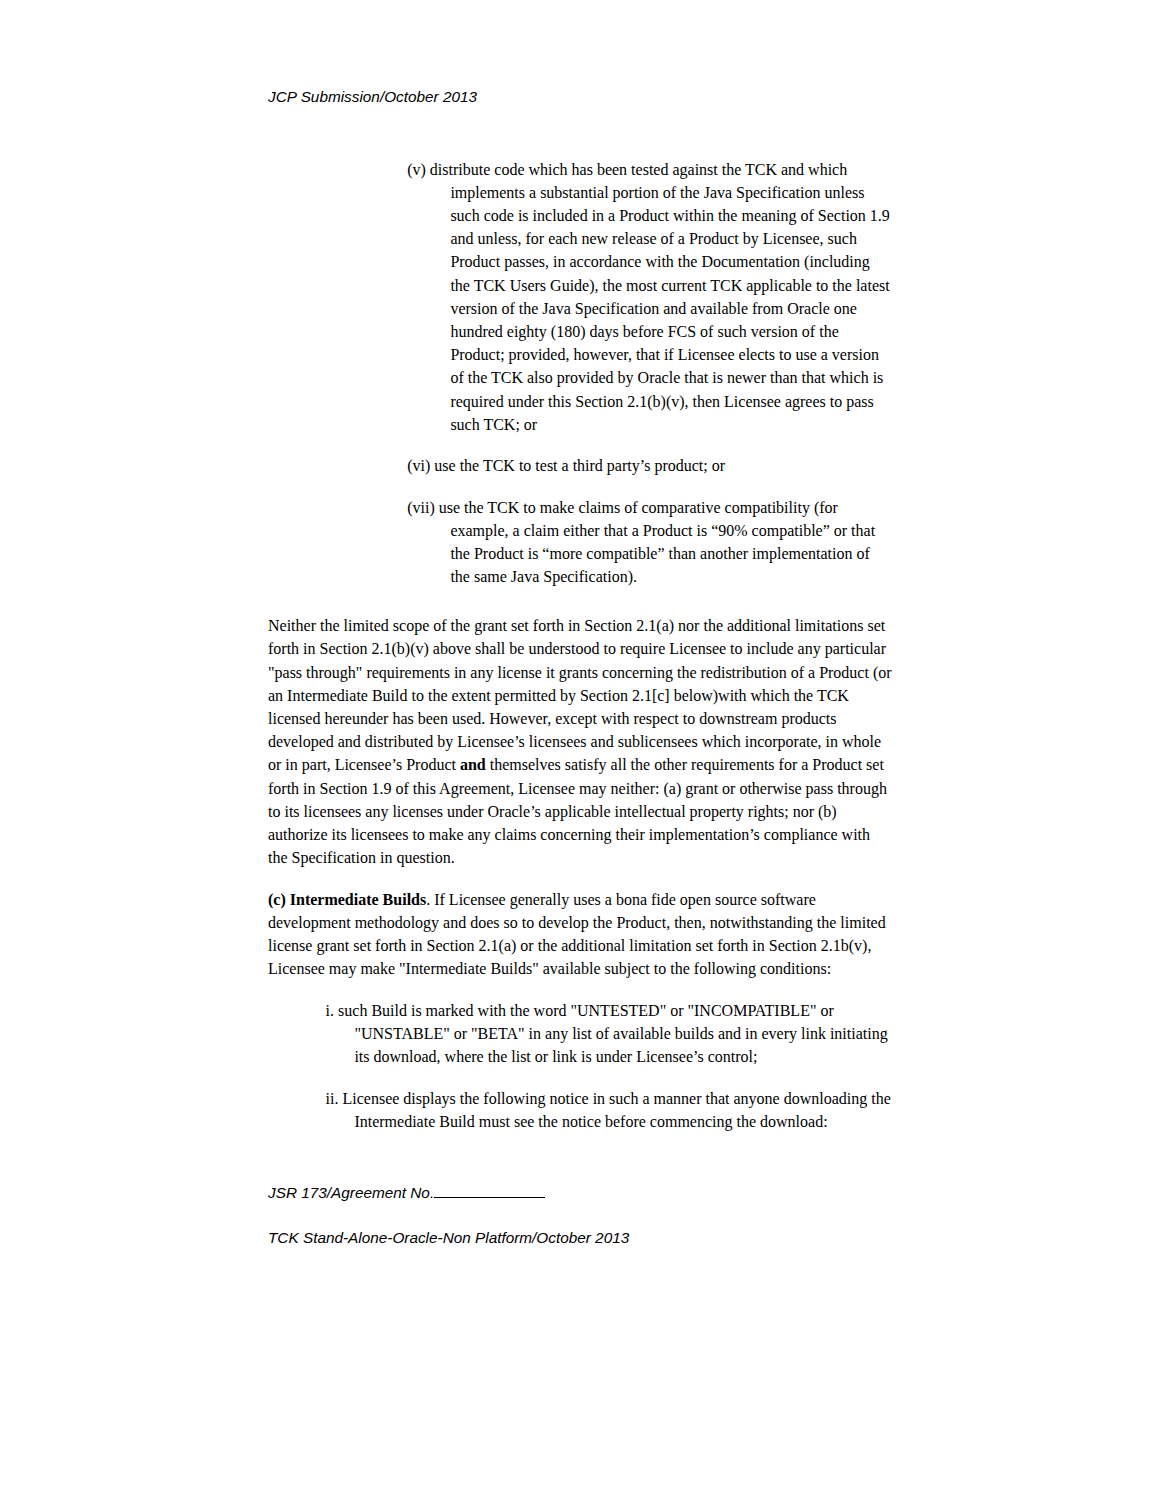JCP Submission/October 2013
(v) distribute code which has been tested against the TCK and which implements a substantial portion of the Java Specification unless such code is included in a Product within the meaning of Section 1.9 and unless, for each new release of a Product by Licensee, such Product passes, in accordance with the Documentation (including the TCK Users Guide), the most current TCK applicable to the latest version of the Java Specification and available from Oracle one hundred eighty (180) days before FCS of such version of the Product; provided, however, that if Licensee elects to use a version of the TCK also provided by Oracle that is newer than that which is required under this Section 2.1(b)(v), then Licensee agrees to pass such TCK; or
(vi) use the TCK to test a third party’s product; or
(vii) use the TCK to make claims of comparative compatibility (for example, a claim either that a Product is “90% compatible” or that the Product is “more compatible” than another implementation of the same Java Specification).
Neither the limited scope of the grant set forth in Section 2.1(a) nor the additional limitations set forth in Section 2.1(b)(v) above shall be understood to require Licensee to include any particular "pass through" requirements in any license it grants concerning the redistribution of a Product (or an Intermediate Build to the extent permitted by Section 2.1[c] below)with which the TCK licensed hereunder has been used. However, except with respect to downstream products developed and distributed by Licensee’s licensees and sublicensees which incorporate, in whole or in part, Licensee’s Product and themselves satisfy all the other requirements for a Product set forth in Section 1.9 of this Agreement, Licensee may neither: (a) grant or otherwise pass through to its licensees any licenses under Oracle’s applicable intellectual property rights; nor (b) authorize its licensees to make any claims concerning their implementation’s compliance with the Specification in question.
(c) Intermediate Builds. If Licensee generally uses a bona fide open source software development methodology and does so to develop the Product, then, notwithstanding the limited license grant set forth in Section 2.1(a) or the additional limitation set forth in Section 2.1b(v), Licensee may make "Intermediate Builds" available subject to the following conditions:
i. such Build is marked with the word "UNTESTED" or "INCOMPATIBLE" or "UNSTABLE" or "BETA" in any list of available builds and in every link initiating its download, where the list or link is under Licensee’s control;
ii. Licensee displays the following notice in such a manner that anyone downloading the Intermediate Build must see the notice before commencing the download:
JSR 173/Agreement No.
TCK Stand-Alone-Oracle-Non Platform/October 2013